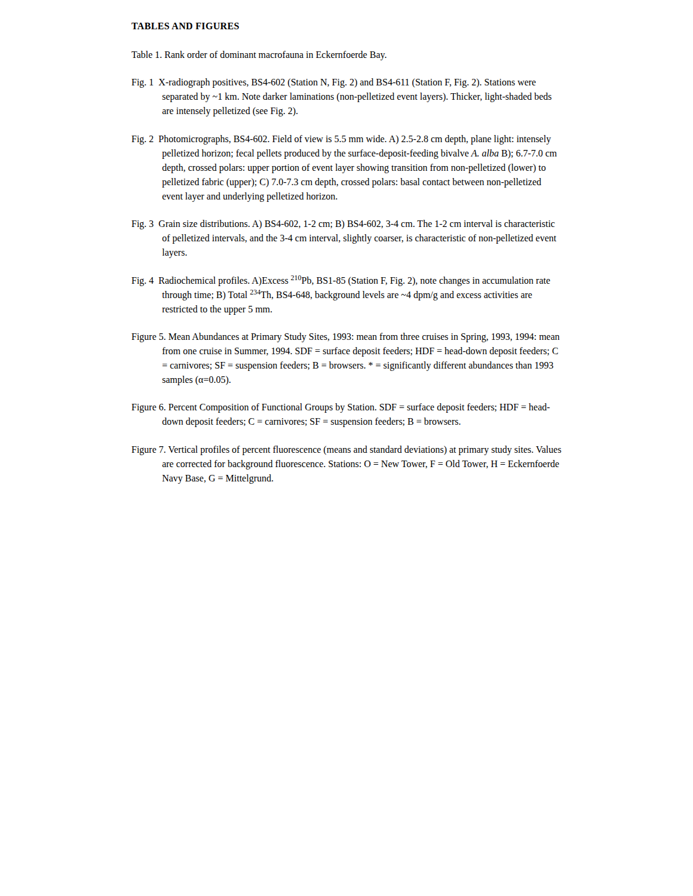TABLES AND FIGURES
Table 1. Rank order of dominant macrofauna in Eckernfoerde Bay.
Fig. 1 X-radiograph positives, BS4-602 (Station N, Fig. 2) and BS4-611 (Station F, Fig. 2). Stations were separated by ~1 km. Note darker laminations (non-pelletized event layers). Thicker, light-shaded beds are intensely pelletized (see Fig. 2).
Fig. 2 Photomicrographs, BS4-602. Field of view is 5.5 mm wide. A) 2.5-2.8 cm depth, plane light: intensely pelletized horizon; fecal pellets produced by the surface-deposit-feeding bivalve A. alba B); 6.7-7.0 cm depth, crossed polars: upper portion of event layer showing transition from non-pelletized (lower) to pelletized fabric (upper); C) 7.0-7.3 cm depth, crossed polars: basal contact between non-pelletized event layer and underlying pelletized horizon.
Fig. 3 Grain size distributions. A) BS4-602, 1-2 cm; B) BS4-602, 3-4 cm. The 1-2 cm interval is characteristic of pelletized intervals, and the 3-4 cm interval, slightly coarser, is characteristic of non-pelletized event layers.
Fig. 4 Radiochemical profiles. A)Excess 210Pb, BS1-85 (Station F, Fig. 2), note changes in accumulation rate through time; B) Total 234Th, BS4-648, background levels are ~4 dpm/g and excess activities are restricted to the upper 5 mm.
Figure 5. Mean Abundances at Primary Study Sites, 1993: mean from three cruises in Spring, 1993, 1994: mean from one cruise in Summer, 1994. SDF = surface deposit feeders; HDF = head-down deposit feeders; C = carnivores; SF = suspension feeders; B = browsers. * = significantly different abundances than 1993 samples (α=0.05).
Figure 6. Percent Composition of Functional Groups by Station. SDF = surface deposit feeders; HDF = head-down deposit feeders; C = carnivores; SF = suspension feeders; B = browsers.
Figure 7. Vertical profiles of percent fluorescence (means and standard deviations) at primary study sites. Values are corrected for background fluorescence. Stations: O = New Tower, F = Old Tower, H = Eckernfoerde Navy Base, G = Mittelgrund.